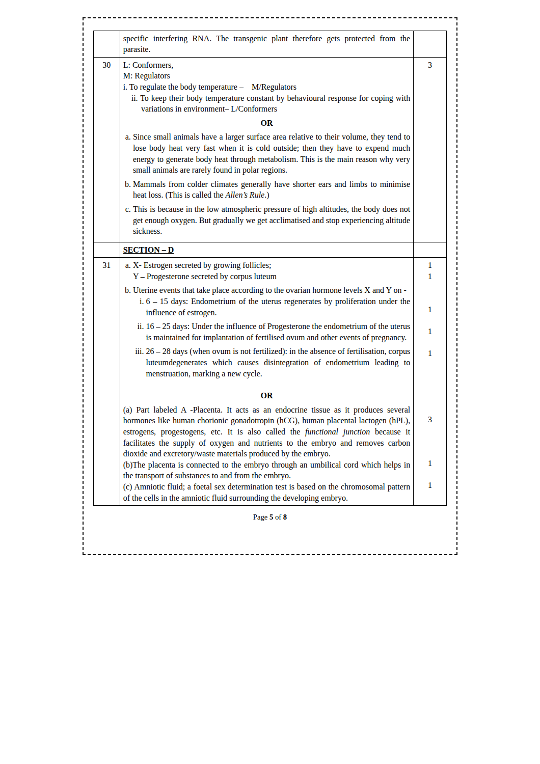| | specific interfering RNA. The transgenic plant therefore gets protected from the parasite. | |
| 30 | L: Conformers, M: Regulators i. To regulate the body temperature – M/Regulators ii. To keep their body temperature constant by behavioural response for coping with variations in environment– L/Conformers OR Since small animals have a larger surface area relative to their volume, they tend to lose body heat very fast when it is cold outside; then they have to expend much energy to generate body heat through metabolism. This is the main reason why very small animals are rarely found in polar regions. Mammals from colder climates generally have shorter ears and limbs to minimise heat loss. (This is called the Allen’s Rule .) This is because in the low atmospheric pressure of high altitudes, the body does not get enough oxygen. But gradually we get acclimatised and stop experiencing altitude sickness. | 3 |
| | SECTION – D | |
| 31 | X- Estrogen secreted by growing follicles; Y – Progesterone secreted by corpus luteum Uterine events that take place according to the ovarian hormone levels X and Y on - 6 – 15 days: Endometrium of the uterus regenerates by proliferation under the influence of estrogen. 16 – 25 days: Under the influence of Progesterone the endometrium of the uterus is maintained for implantation of fertilised ovum and other events of pregnancy. 26 – 28 days (when ovum is not fertilized): in the absence of fertilisation, corpus luteumdegenerates which causes disintegration of endometrium leading to menstruation, marking a new cycle. OR (a) Part labeled A -Placenta. It acts as an endocrine tissue as it produces several hormones like human chorionic gonadotropin (hCG), human placental lactogen (hPL), estrogens, progestogens, etc. It is also called the functional junction because it facilitates the supply of oxygen and nutrients to the embryo and removes carbon dioxide and excretory/waste materials produced by the embryo. (b)The placenta is connected to the embryo through an umbilical cord which helps in the transport of substances to and from the embryo. (c) Amniotic fluid; a foetal sex determination test is based on the chromosomal pattern of the cells in the amniotic fluid surrounding the developing embryo. | 1 1 1 1 1 3 1 1 |
Page 5 of 8